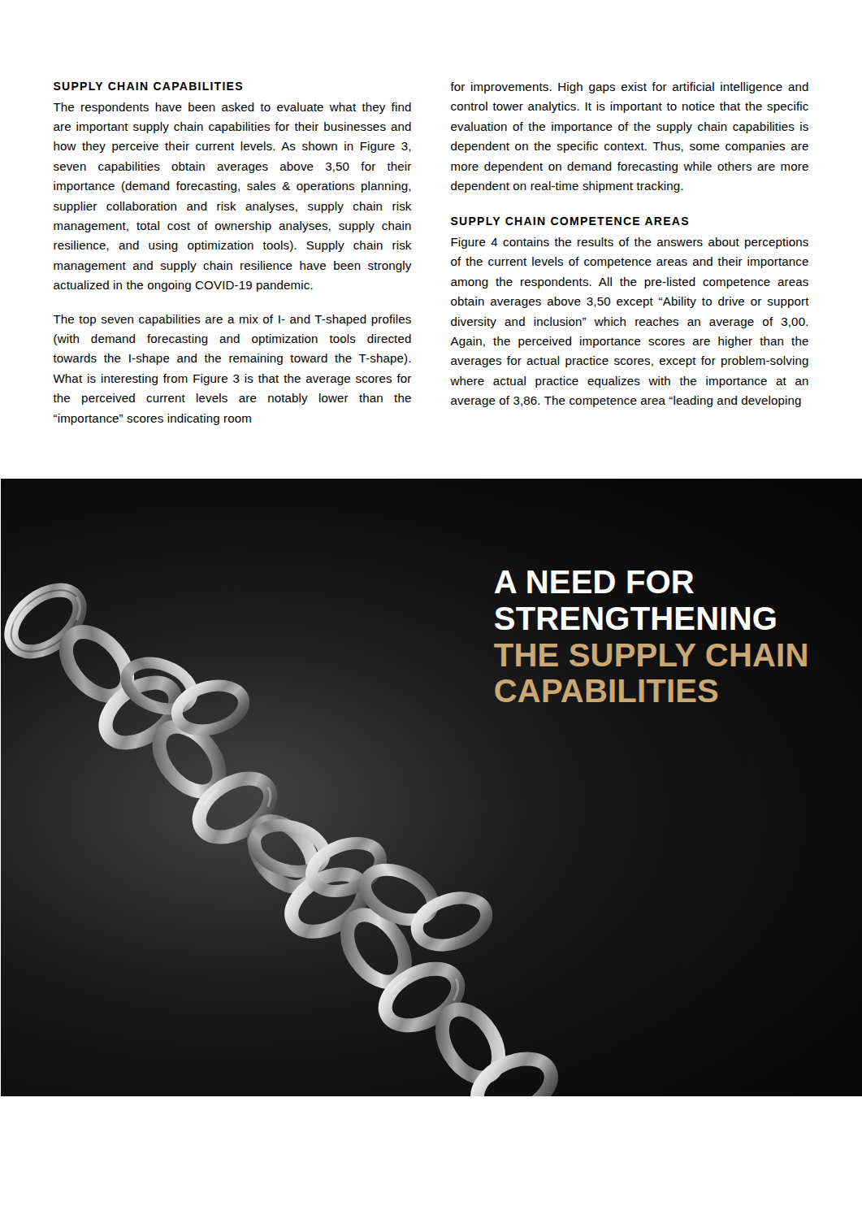SUPPLY CHAIN CAPABILITIES
The respondents have been asked to evaluate what they find are important supply chain capabilities for their businesses and how they perceive their current levels. As shown in Figure 3, seven capabilities obtain averages above 3,50 for their importance (demand forecasting, sales & operations planning, supplier collaboration and risk analyses, supply chain risk management, total cost of ownership analyses, supply chain resilience, and using optimization tools). Supply chain risk management and supply chain resilience have been strongly actualized in the ongoing COVID-19 pandemic.
The top seven capabilities are a mix of I- and T-shaped profiles (with demand forecasting and optimization tools directed towards the I-shape and the remaining toward the T-shape). What is interesting from Figure 3 is that the average scores for the perceived current levels are notably lower than the “importance” scores indicating room
for improvements. High gaps exist for artificial intelligence and control tower analytics. It is important to notice that the specific evaluation of the importance of the supply chain capabilities is dependent on the specific context. Thus, some companies are more dependent on demand forecasting while others are more dependent on real-time shipment tracking.
SUPPLY CHAIN COMPETENCE AREAS
Figure 4 contains the results of the answers about perceptions of the current levels of competence areas and their importance among the respondents. All the pre-listed competence areas obtain averages above 3,50 except “Ability to drive or support diversity and inclusion” which reaches an average of 3,00. Again, the perceived importance scores are higher than the averages for actual practice scores, except for problem-solving where actual practice equalizes with the importance at an average of 3,86. The competence area “leading and developing
A NEED FOR
STRENGTHENING
THE SUPPLY CHAIN
CAPABILITIES